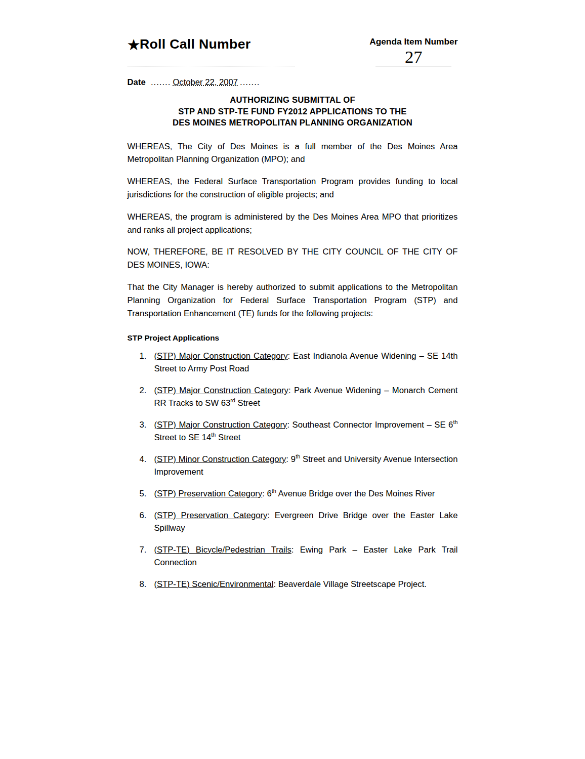★Roll Call Number
Agenda Item Number
27
Date ....... October 22, 2007.......
AUTHORIZING SUBMITTAL OF
STP AND STP-TE FUND FY2012 APPLICATIONS TO THE
DES MOINES METROPOLITAN PLANNING ORGANIZATION
WHEREAS, The City of Des Moines is a full member of the Des Moines Area Metropolitan Planning Organization (MPO); and
WHEREAS, the Federal Surface Transportation Program provides funding to local jurisdictions for the construction of eligible projects; and
WHEREAS, the program is administered by the Des Moines Area MPO that prioritizes and ranks all project applications;
NOW, THEREFORE, BE IT RESOLVED BY THE CITY COUNCIL OF THE CITY OF DES MOINES, IOWA:
That the City Manager is hereby authorized to submit applications to the Metropolitan Planning Organization for Federal Surface Transportation Program (STP) and Transportation Enhancement (TE) funds for the following projects:
STP Project Applications
1. (STP) Major Construction Category: East Indianola Avenue Widening – SE 14th Street to Army Post Road
2. (STP) Major Construction Category: Park Avenue Widening – Monarch Cement RR Tracks to SW 63rd Street
3. (STP) Major Construction Category: Southeast Connector Improvement – SE 6th Street to SE 14th Street
4. (STP) Minor Construction Category: 9th Street and University Avenue Intersection Improvement
5. (STP) Preservation Category: 6th Avenue Bridge over the Des Moines River
6. (STP) Preservation Category: Evergreen Drive Bridge over the Easter Lake Spillway
7. (STP-TE) Bicycle/Pedestrian Trails: Ewing Park – Easter Lake Park Trail Connection
8. (STP-TE) Scenic/Environmental: Beaverdale Village Streetscape Project.